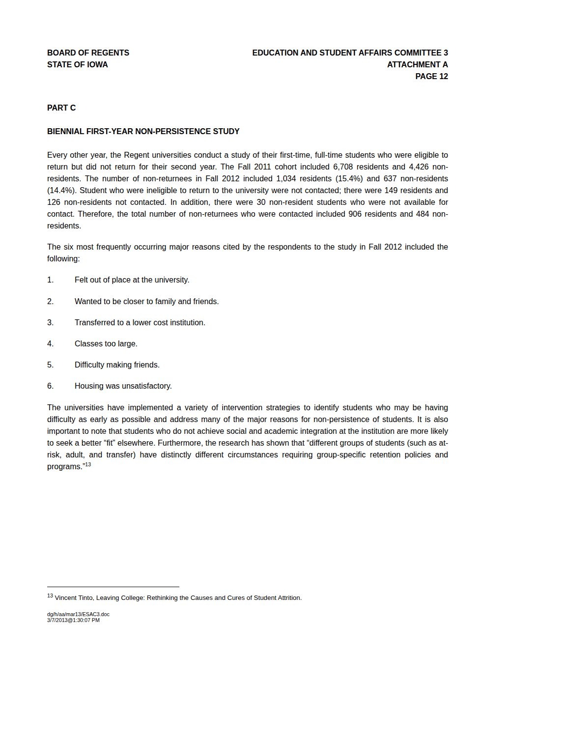| BOARD OF REGENTS | EDUCATION AND STUDENT AFFAIRS COMMITTEE 3 |
| STATE OF IOWA | ATTACHMENT A |
| | PAGE 12 |
PART C
BIENNIAL FIRST-YEAR NON-PERSISTENCE STUDY
Every other year, the Regent universities conduct a study of their first-time, full-time students who were eligible to return but did not return for their second year. The Fall 2011 cohort included 6,708 residents and 4,426 non-residents. The number of non-returnees in Fall 2012 included 1,034 residents (15.4%) and 637 non-residents (14.4%). Student who were ineligible to return to the university were not contacted; there were 149 residents and 126 non-residents not contacted. In addition, there were 30 non-resident students who were not available for contact. Therefore, the total number of non-returnees who were contacted included 906 residents and 484 non-residents.
The six most frequently occurring major reasons cited by the respondents to the study in Fall 2012 included the following:
Felt out of place at the university.
Wanted to be closer to family and friends.
Transferred to a lower cost institution.
Classes too large.
Difficulty making friends.
Housing was unsatisfactory.
The universities have implemented a variety of intervention strategies to identify students who may be having difficulty as early as possible and address many of the major reasons for non-persistence of students. It is also important to note that students who do not achieve social and academic integration at the institution are more likely to seek a better “fit” elsewhere. Furthermore, the research has shown that “different groups of students (such as at-risk, adult, and transfer) have distinctly different circumstances requiring group-specific retention policies and programs.”13
13 Vincent Tinto, Leaving College: Rethinking the Causes and Cures of Student Attrition.
dg/h/aa/mar13/ESAC3.doc
3/7/2013@1:30:07 PM